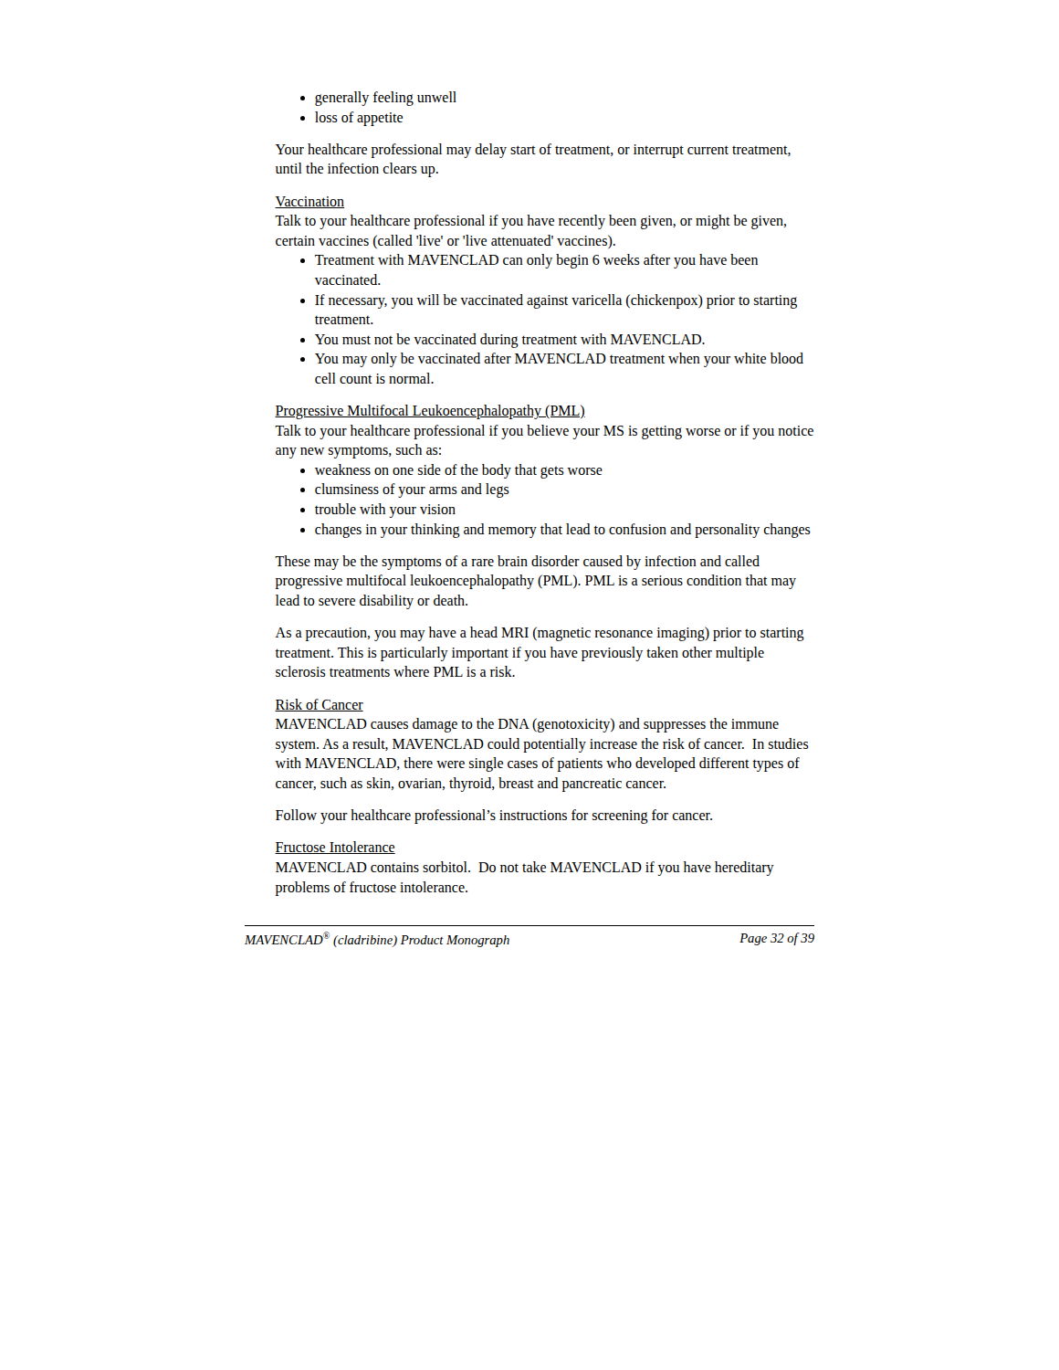generally feeling unwell
loss of appetite
Your healthcare professional may delay start of treatment, or interrupt current treatment, until the infection clears up.
Vaccination
Talk to your healthcare professional if you have recently been given, or might be given, certain vaccines (called 'live' or 'live attenuated' vaccines).
Treatment with MAVENCLAD can only begin 6 weeks after you have been vaccinated.
If necessary, you will be vaccinated against varicella (chickenpox) prior to starting treatment.
You must not be vaccinated during treatment with MAVENCLAD.
You may only be vaccinated after MAVENCLAD treatment when your white blood cell count is normal.
Progressive Multifocal Leukoencephalopathy (PML)
Talk to your healthcare professional if you believe your MS is getting worse or if you notice any new symptoms, such as:
weakness on one side of the body that gets worse
clumsiness of your arms and legs
trouble with your vision
changes in your thinking and memory that lead to confusion and personality changes
These may be the symptoms of a rare brain disorder caused by infection and called progressive multifocal leukoencephalopathy (PML). PML is a serious condition that may lead to severe disability or death.
As a precaution, you may have a head MRI (magnetic resonance imaging) prior to starting treatment. This is particularly important if you have previously taken other multiple sclerosis treatments where PML is a risk.
Risk of Cancer
MAVENCLAD causes damage to the DNA (genotoxicity) and suppresses the immune system. As a result, MAVENCLAD could potentially increase the risk of cancer. In studies with MAVENCLAD, there were single cases of patients who developed different types of cancer, such as skin, ovarian, thyroid, breast and pancreatic cancer.
Follow your healthcare professional’s instructions for screening for cancer.
Fructose Intolerance
MAVENCLAD contains sorbitol. Do not take MAVENCLAD if you have hereditary problems of fructose intolerance.
MAVENCLAD® (cladribine) Product Monograph Page 32 of 39